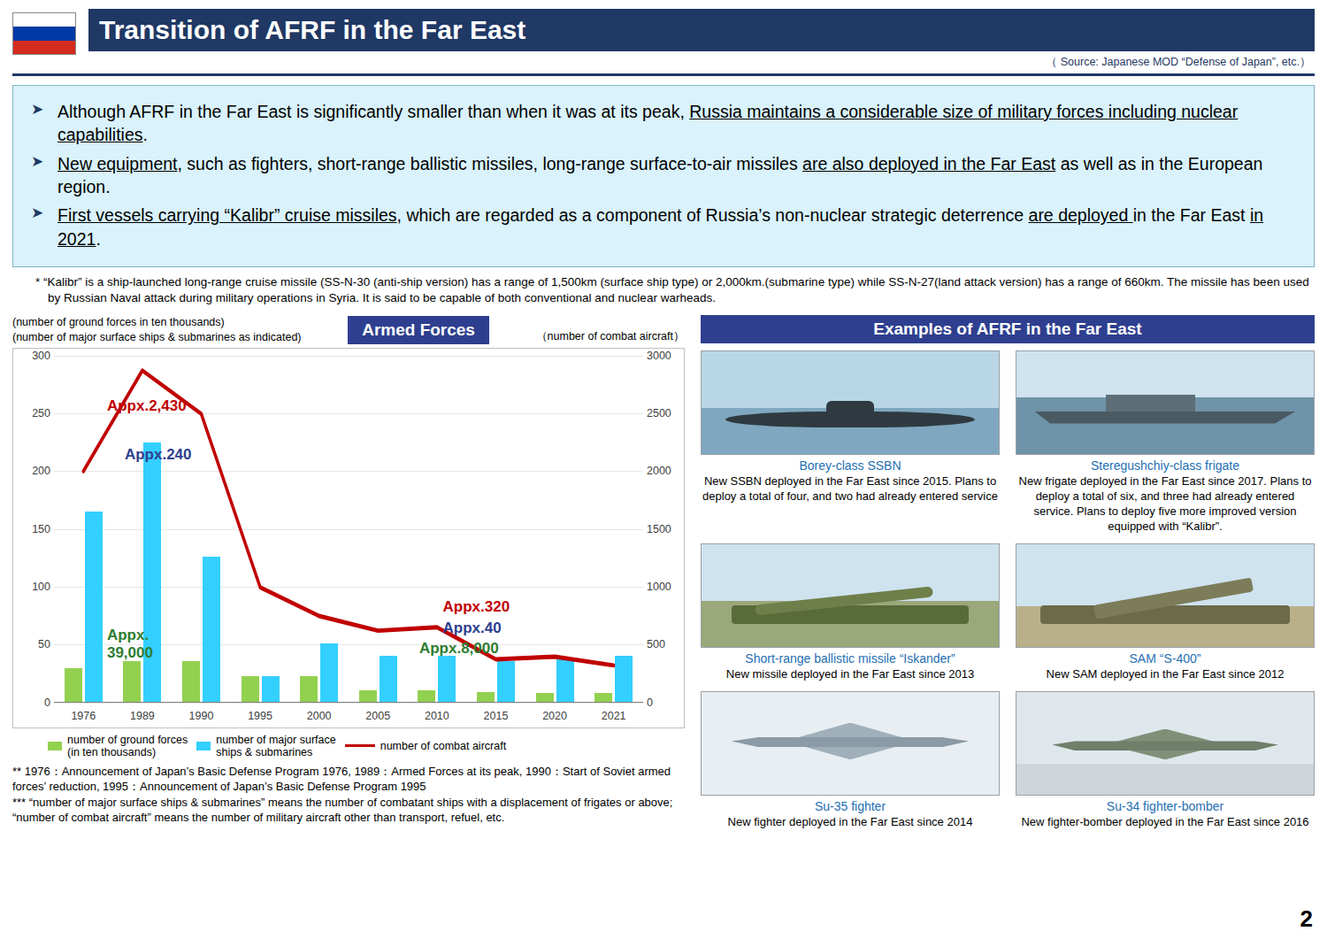Transition of AFRF in the Far East
（ Source: Japanese MOD “Defense of Japan”, etc.）
Although AFRF in the Far East is significantly smaller than when it was at its peak, Russia maintains a considerable size of military forces including nuclear capabilities.
New equipment, such as fighters, short-range ballistic missiles, long-range surface-to-air missiles are also deployed in the Far East as well as in the European region.
First vessels carrying “Kalibr” cruise missiles, which are regarded as a component of Russia’s non-nuclear strategic deterrence are deployed in the Far East in 2021.
* “Kalibr” is a ship-launched long-range cruise missile (SS-N-30 (anti-ship version) has a range of 1,500km (surface ship type) or 2,000km.(submarine type) while SS-N-27(land attack version) has a range of 660km. The missile has been used by Russian Naval attack during military operations in Syria. It is said to be capable of both conventional and nuclear warheads.
(number of ground forces in ten thousands)
(number of major surface ships & submarines as indicated)
Armed Forces
（number of combat aircraft）
300
250
200
150
100
50
0
3000
2500
2000
1500
1000
500
0
Appx.2,430
Appx.240
Appx.
39,000
Appx.320
Appx.40
Appx.8,000
19761989199019952000 20052010201520202021
number of ground forces
(in ten thousands)
number of major surface
ships & submarines
number of combat aircraft
** 1976：Announcement of Japan’s Basic Defense Program 1976, 1989：Armed Forces at its peak, 1990：Start of Soviet armed forces’ reduction, 1995：Announcement of Japan’s Basic Defense Program 1995
*** “number of major surface ships & submarines” means the number of combatant ships with a displacement of frigates or above; “number of combat aircraft” means the number of military aircraft other than transport, refuel, etc.
Examples of AFRF in the Far East
Borey-class SSBN
New SSBN deployed in the Far East since 2015. Plans to deploy a total of four, and two had already entered service
Steregushchiy-class frigate
New frigate deployed in the Far East since 2017. Plans to deploy a total of six, and three had already entered service. Plans to deploy five more improved version equipped with “Kalibr”.
Short-range ballistic missile “Iskander”
New missile deployed in the Far East since 2013
SAM “S-400”
New SAM deployed in the Far East since 2012
Su-35 fighter
New fighter deployed in the Far East since 2014
Su-34 fighter-bomber
New fighter-bomber deployed in the Far East since 2016
2